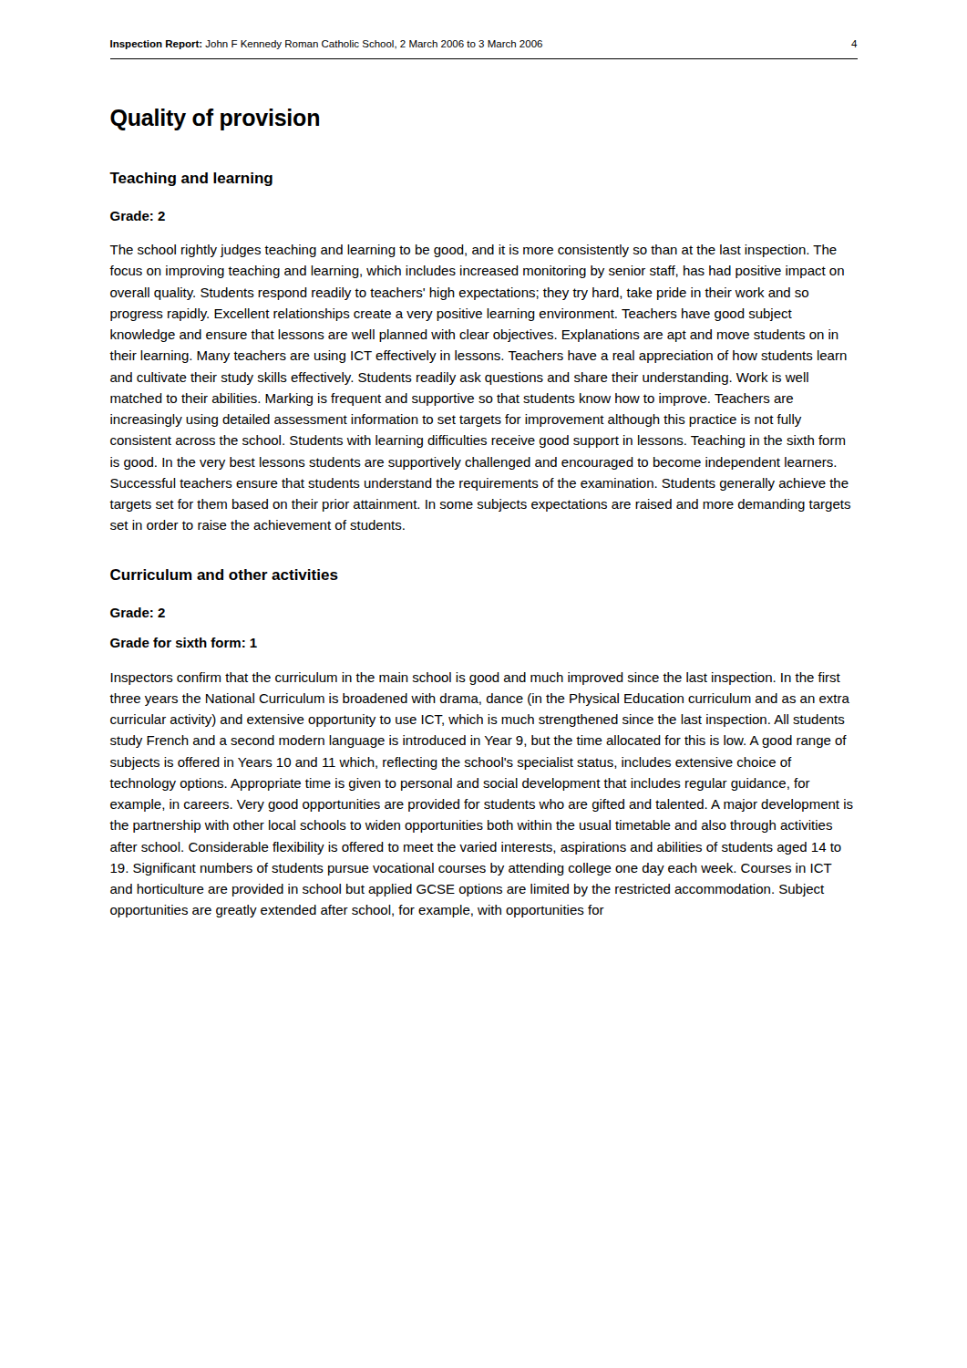Inspection Report: John F Kennedy Roman Catholic School, 2 March 2006 to 3 March 2006
4
Quality of provision
Teaching and learning
Grade: 2
The school rightly judges teaching and learning to be good, and it is more consistently so than at the last inspection. The focus on improving teaching and learning, which includes increased monitoring by senior staff, has had positive impact on overall quality. Students respond readily to teachers' high expectations; they try hard, take pride in their work and so progress rapidly. Excellent relationships create a very positive learning environment. Teachers have good subject knowledge and ensure that lessons are well planned with clear objectives. Explanations are apt and move students on in their learning. Many teachers are using ICT effectively in lessons. Teachers have a real appreciation of how students learn and cultivate their study skills effectively. Students readily ask questions and share their understanding. Work is well matched to their abilities. Marking is frequent and supportive so that students know how to improve. Teachers are increasingly using detailed assessment information to set targets for improvement although this practice is not fully consistent across the school. Students with learning difficulties receive good support in lessons. Teaching in the sixth form is good. In the very best lessons students are supportively challenged and encouraged to become independent learners. Successful teachers ensure that students understand the requirements of the examination. Students generally achieve the targets set for them based on their prior attainment. In some subjects expectations are raised and more demanding targets set in order to raise the achievement of students.
Curriculum and other activities
Grade: 2
Grade for sixth form: 1
Inspectors confirm that the curriculum in the main school is good and much improved since the last inspection. In the first three years the National Curriculum is broadened with drama, dance (in the Physical Education curriculum and as an extra curricular activity) and extensive opportunity to use ICT, which is much strengthened since the last inspection. All students study French and a second modern language is introduced in Year 9, but the time allocated for this is low. A good range of subjects is offered in Years 10 and 11 which, reflecting the school's specialist status, includes extensive choice of technology options. Appropriate time is given to personal and social development that includes regular guidance, for example, in careers. Very good opportunities are provided for students who are gifted and talented. A major development is the partnership with other local schools to widen opportunities both within the usual timetable and also through activities after school. Considerable flexibility is offered to meet the varied interests, aspirations and abilities of students aged 14 to 19. Significant numbers of students pursue vocational courses by attending college one day each week. Courses in ICT and horticulture are provided in school but applied GCSE options are limited by the restricted accommodation. Subject opportunities are greatly extended after school, for example, with opportunities for